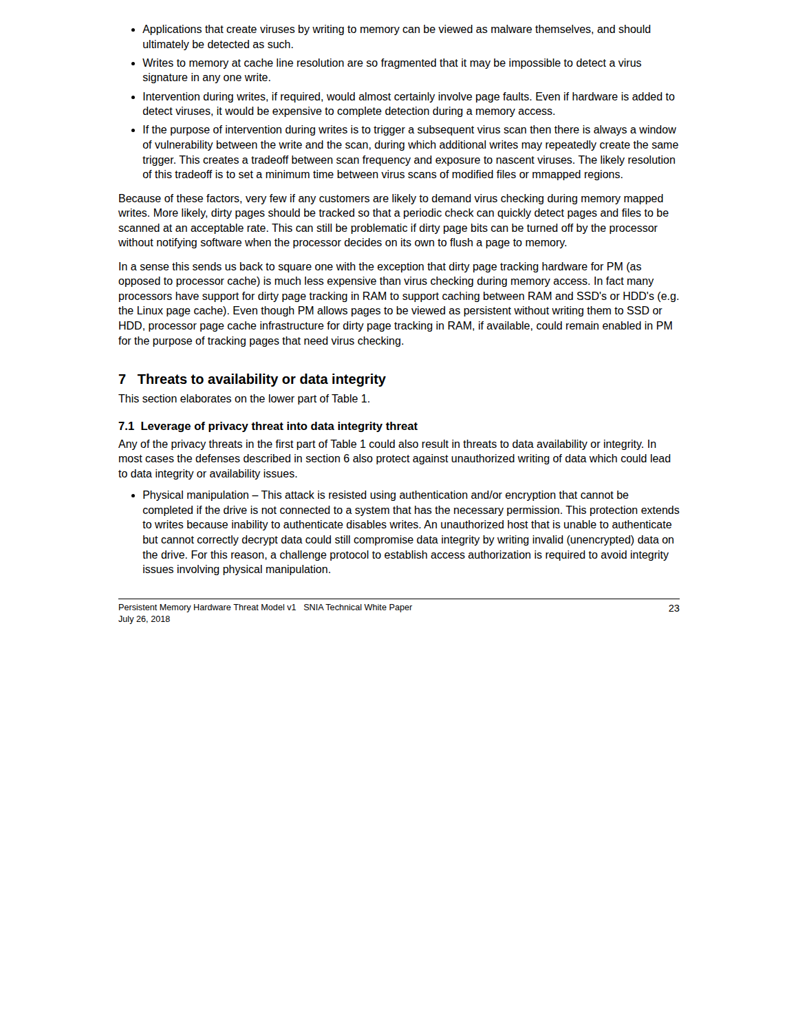Applications that create viruses by writing to memory can be viewed as malware themselves, and should ultimately be detected as such.
Writes to memory at cache line resolution are so fragmented that it may be impossible to detect a virus signature in any one write.
Intervention during writes, if required, would almost certainly involve page faults. Even if hardware is added to detect viruses, it would be expensive to complete detection during a memory access.
If the purpose of intervention during writes is to trigger a subsequent virus scan then there is always a window of vulnerability between the write and the scan, during which additional writes may repeatedly create the same trigger. This creates a tradeoff between scan frequency and exposure to nascent viruses. The likely resolution of this tradeoff is to set a minimum time between virus scans of modified files or mmapped regions.
Because of these factors, very few if any customers are likely to demand virus checking during memory mapped writes. More likely, dirty pages should be tracked so that a periodic check can quickly detect pages and files to be scanned at an acceptable rate. This can still be problematic if dirty page bits can be turned off by the processor without notifying software when the processor decides on its own to flush a page to memory.
In a sense this sends us back to square one with the exception that dirty page tracking hardware for PM (as opposed to processor cache) is much less expensive than virus checking during memory access. In fact many processors have support for dirty page tracking in RAM to support caching between RAM and SSD's or HDD's (e.g. the Linux page cache). Even though PM allows pages to be viewed as persistent without writing them to SSD or HDD, processor page cache infrastructure for dirty page tracking in RAM, if available, could remain enabled in PM for the purpose of tracking pages that need virus checking.
7 Threats to availability or data integrity
This section elaborates on the lower part of Table 1.
7.1 Leverage of privacy threat into data integrity threat
Any of the privacy threats in the first part of Table 1 could also result in threats to data availability or integrity. In most cases the defenses described in section 6 also protect against unauthorized writing of data which could lead to data integrity or availability issues.
Physical manipulation – This attack is resisted using authentication and/or encryption that cannot be completed if the drive is not connected to a system that has the necessary permission. This protection extends to writes because inability to authenticate disables writes. An unauthorized host that is unable to authenticate but cannot correctly decrypt data could still compromise data integrity by writing invalid (unencrypted) data on the drive. For this reason, a challenge protocol to establish access authorization is required to avoid integrity issues involving physical manipulation.
Persistent Memory Hardware Threat Model v1 SNIA Technical White Paper
July 26, 2018
23